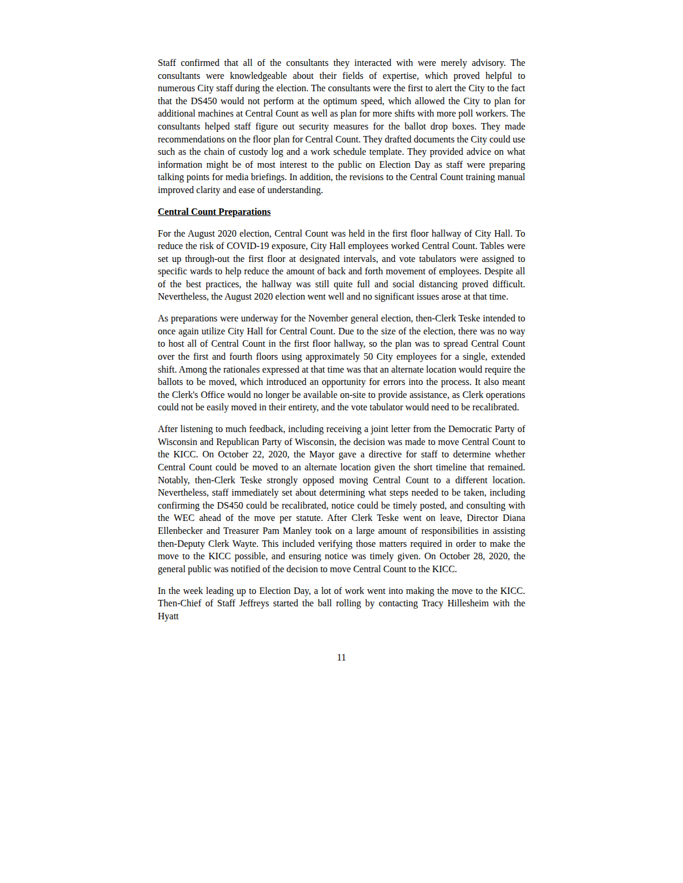Staff confirmed that all of the consultants they interacted with were merely advisory. The consultants were knowledgeable about their fields of expertise, which proved helpful to numerous City staff during the election. The consultants were the first to alert the City to the fact that the DS450 would not perform at the optimum speed, which allowed the City to plan for additional machines at Central Count as well as plan for more shifts with more poll workers. The consultants helped staff figure out security measures for the ballot drop boxes. They made recommendations on the floor plan for Central Count. They drafted documents the City could use such as the chain of custody log and a work schedule template. They provided advice on what information might be of most interest to the public on Election Day as staff were preparing talking points for media briefings. In addition, the revisions to the Central Count training manual improved clarity and ease of understanding.
Central Count Preparations
For the August 2020 election, Central Count was held in the first floor hallway of City Hall. To reduce the risk of COVID-19 exposure, City Hall employees worked Central Count. Tables were set up through-out the first floor at designated intervals, and vote tabulators were assigned to specific wards to help reduce the amount of back and forth movement of employees. Despite all of the best practices, the hallway was still quite full and social distancing proved difficult. Nevertheless, the August 2020 election went well and no significant issues arose at that time.
As preparations were underway for the November general election, then-Clerk Teske intended to once again utilize City Hall for Central Count. Due to the size of the election, there was no way to host all of Central Count in the first floor hallway, so the plan was to spread Central Count over the first and fourth floors using approximately 50 City employees for a single, extended shift. Among the rationales expressed at that time was that an alternate location would require the ballots to be moved, which introduced an opportunity for errors into the process. It also meant the Clerk's Office would no longer be available on-site to provide assistance, as Clerk operations could not be easily moved in their entirety, and the vote tabulator would need to be recalibrated.
After listening to much feedback, including receiving a joint letter from the Democratic Party of Wisconsin and Republican Party of Wisconsin, the decision was made to move Central Count to the KICC. On October 22, 2020, the Mayor gave a directive for staff to determine whether Central Count could be moved to an alternate location given the short timeline that remained. Notably, then-Clerk Teske strongly opposed moving Central Count to a different location. Nevertheless, staff immediately set about determining what steps needed to be taken, including confirming the DS450 could be recalibrated, notice could be timely posted, and consulting with the WEC ahead of the move per statute. After Clerk Teske went on leave, Director Diana Ellenbecker and Treasurer Pam Manley took on a large amount of responsibilities in assisting then-Deputy Clerk Wayte. This included verifying those matters required in order to make the move to the KICC possible, and ensuring notice was timely given. On October 28, 2020, the general public was notified of the decision to move Central Count to the KICC.
In the week leading up to Election Day, a lot of work went into making the move to the KICC. Then-Chief of Staff Jeffreys started the ball rolling by contacting Tracy Hillesheim with the Hyatt
11